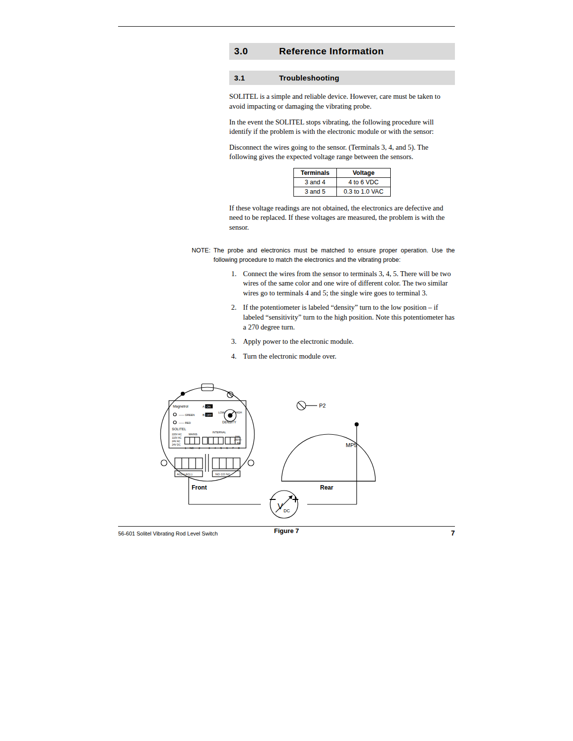3.0 Reference Information
3.1 Troubleshooting
SOLITEL is a simple and reliable device. However, care must be taken to avoid impacting or damaging the vibrating probe.
In the event the SOLITEL stops vibrating, the following procedure will identify if the problem is with the electronic module or with the sensor:
Disconnect the wires going to the sensor. (Terminals 3, 4, and 5). The following gives the expected voltage range between the sensors.
| Terminals | Voltage |
| --- | --- |
| 3 and 4 | 4 to 6 VDC |
| 3 and 5 | 0.3 to 1.0 VAC |
If these voltage readings are not obtained, the electronics are defective and need to be replaced. If these voltages are measured, the problem is with the sensor.
NOTE: The probe and electronics must be matched to ensure proper operation. Use the following procedure to match the electronics and the vibrating probe:
Connect the wires from the sensor to terminals 3, 4, 5. There will be two wires of the same color and one wire of different color. The two similar wires go to terminals 4 and 5; the single wire goes to terminal 3.
If the potentiometer is labeled “density” turn to the low position – if labeled “sensitivity” turn to the high position. Note this potentiometer has a 270 degree turn.
Apply power to the electronic module.
Turn the electronic module over.
Magnetrol A ON —— GREEN —— RED B OFF LOW HIGH DENSITY SOLITEL 220V AC 110V AC 24V AC 24V DC MAINS INTERNAL max. 250V~ 8A 1 NC 2 3 4 5 6 7 8 AC(+) AC(-) NO CO NC P2 MP5 V DC Front Rear
Figure 7
56-601 Solitel Vibrating Rod Level Switch 7